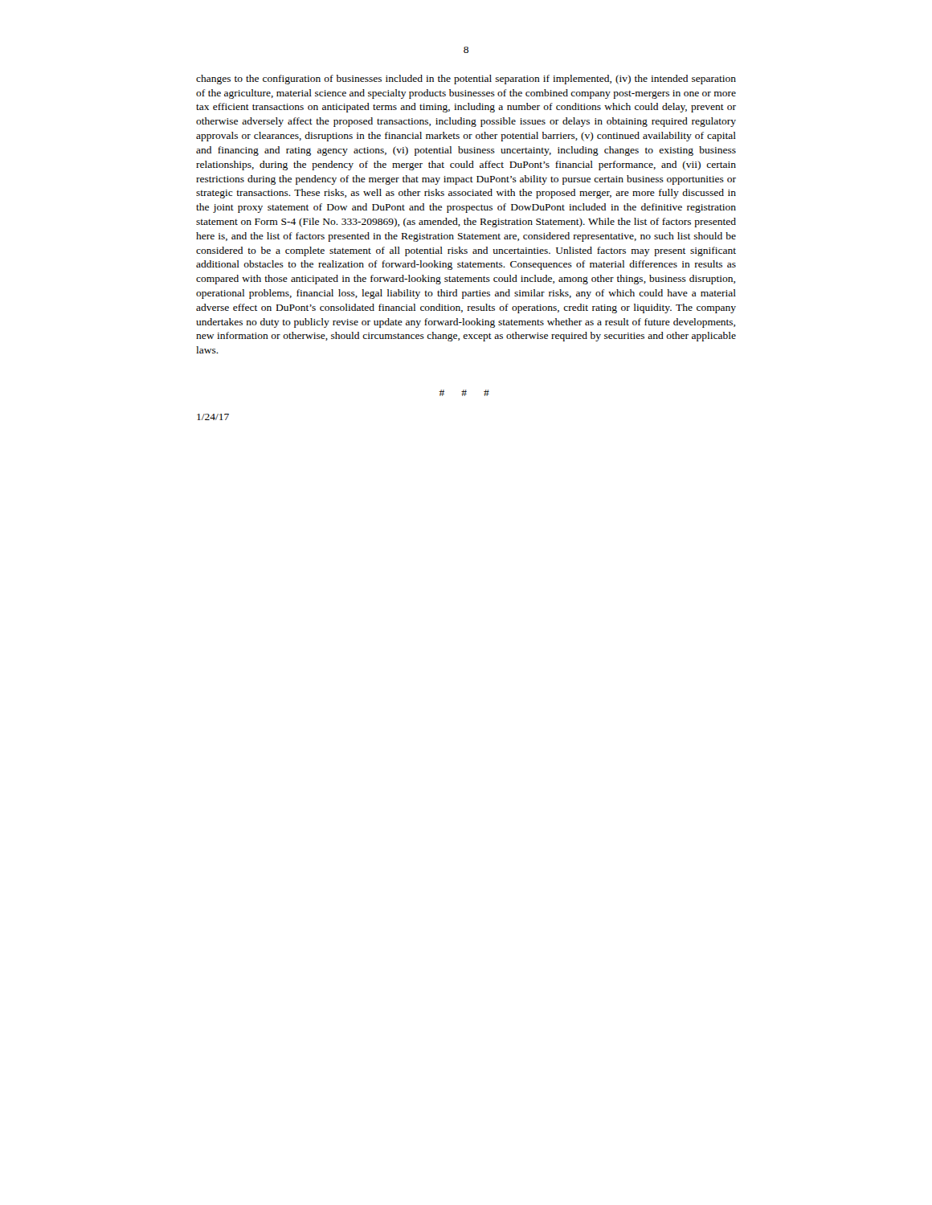8
changes to the configuration of businesses included in the potential separation if implemented, (iv) the intended separation of the agriculture, material science and specialty products businesses of the combined company post-mergers in one or more tax efficient transactions on anticipated terms and timing, including a number of conditions which could delay, prevent or otherwise adversely affect the proposed transactions, including possible issues or delays in obtaining required regulatory approvals or clearances, disruptions in the financial markets or other potential barriers, (v) continued availability of capital and financing and rating agency actions, (vi) potential business uncertainty, including changes to existing business relationships, during the pendency of the merger that could affect DuPont’s financial performance, and (vii) certain restrictions during the pendency of the merger that may impact DuPont’s ability to pursue certain business opportunities or strategic transactions. These risks, as well as other risks associated with the proposed merger, are more fully discussed in the joint proxy statement of Dow and DuPont and the prospectus of DowDuPont included in the definitive registration statement on Form S-4 (File No. 333-209869), (as amended, the Registration Statement). While the list of factors presented here is, and the list of factors presented in the Registration Statement are, considered representative, no such list should be considered to be a complete statement of all potential risks and uncertainties. Unlisted factors may present significant additional obstacles to the realization of forward-looking statements. Consequences of material differences in results as compared with those anticipated in the forward-looking statements could include, among other things, business disruption, operational problems, financial loss, legal liability to third parties and similar risks, any of which could have a material adverse effect on DuPont’s consolidated financial condition, results of operations, credit rating or liquidity. The company undertakes no duty to publicly revise or update any forward-looking statements whether as a result of future developments, new information or otherwise, should circumstances change, except as otherwise required by securities and other applicable laws.
# # #
1/24/17